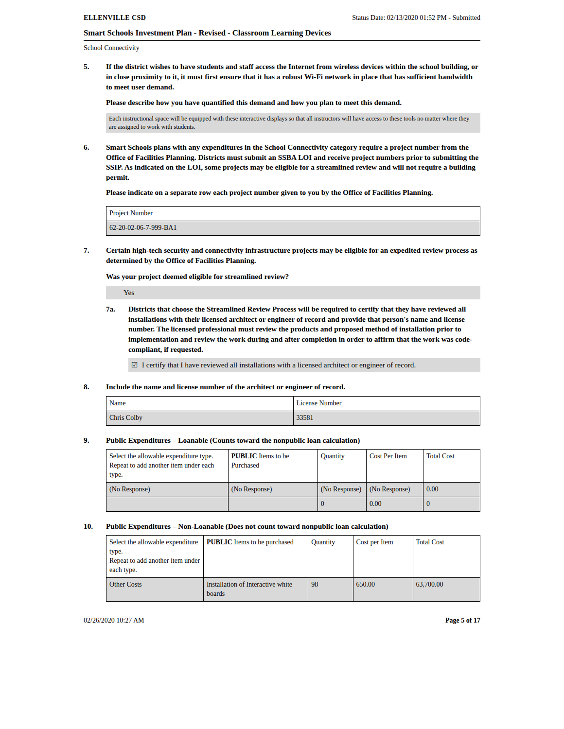ELLENVILLE CSD
Status Date: 02/13/2020 01:52 PM - Submitted
Smart Schools Investment Plan - Revised - Classroom Learning Devices
School Connectivity
5.
If the district wishes to have students and staff access the Internet from wireless devices within the school building, or in close proximity to it, it must first ensure that it has a robust Wi-Fi network in place that has sufficient bandwidth to meet user demand.
Please describe how you have quantified this demand and how you plan to meet this demand.
Each instructional space will be equipped with these interactive displays so that all instructors will have access to these tools no matter where they are assigned to work with students.
6.
Smart Schools plans with any expenditures in the School Connectivity category require a project number from the Office of Facilities Planning. Districts must submit an SSBA LOI and receive project numbers prior to submitting the SSIP. As indicated on the LOI, some projects may be eligible for a streamlined review and will not require a building permit.
Please indicate on a separate row each project number given to you by the Office of Facilities Planning.
| Project Number |
| --- |
| 62-20-02-06-7-999-BA1 |
7.
Certain high-tech security and connectivity infrastructure projects may be eligible for an expedited review process as determined by the Office of Facilities Planning.
Was your project deemed eligible for streamlined review?
Yes
7a.
Districts that choose the Streamlined Review Process will be required to certify that they have reviewed all installations with their licensed architect or engineer of record and provide that person's name and license number. The licensed professional must review the products and proposed method of installation prior to implementation and review the work during and after completion in order to affirm that the work was code-compliant, if requested.
☑I certify that I have reviewed all installations with a licensed architect or engineer of record.
8.
Include the name and license number of the architect or engineer of record.
| Name | License Number |
| --- | --- |
| Chris Colby | 33581 |
9.
Public Expenditures – Loanable (Counts toward the nonpublic loan calculation)
| Select the allowable expenditure type. Repeat to add another item under each type. | PUBLIC Items to be Purchased | Quantity | Cost Per Item | Total Cost |
| --- | --- | --- | --- | --- |
| (No Response) | (No Response) | (No Response) | (No Response) | 0.00 |
| | | 0 | 0.00 | 0 |
10.
Public Expenditures – Non-Loanable (Does not count toward nonpublic loan calculation)
| Select the allowable expenditure type. Repeat to add another item under each type. | PUBLIC Items to be purchased | Quantity | Cost per Item | Total Cost |
| --- | --- | --- | --- | --- |
| Other Costs | Installation of Interactive white boards | 98 | 650.00 | 63,700.00 |
02/26/2020 10:27 AM
Page 5 of 17